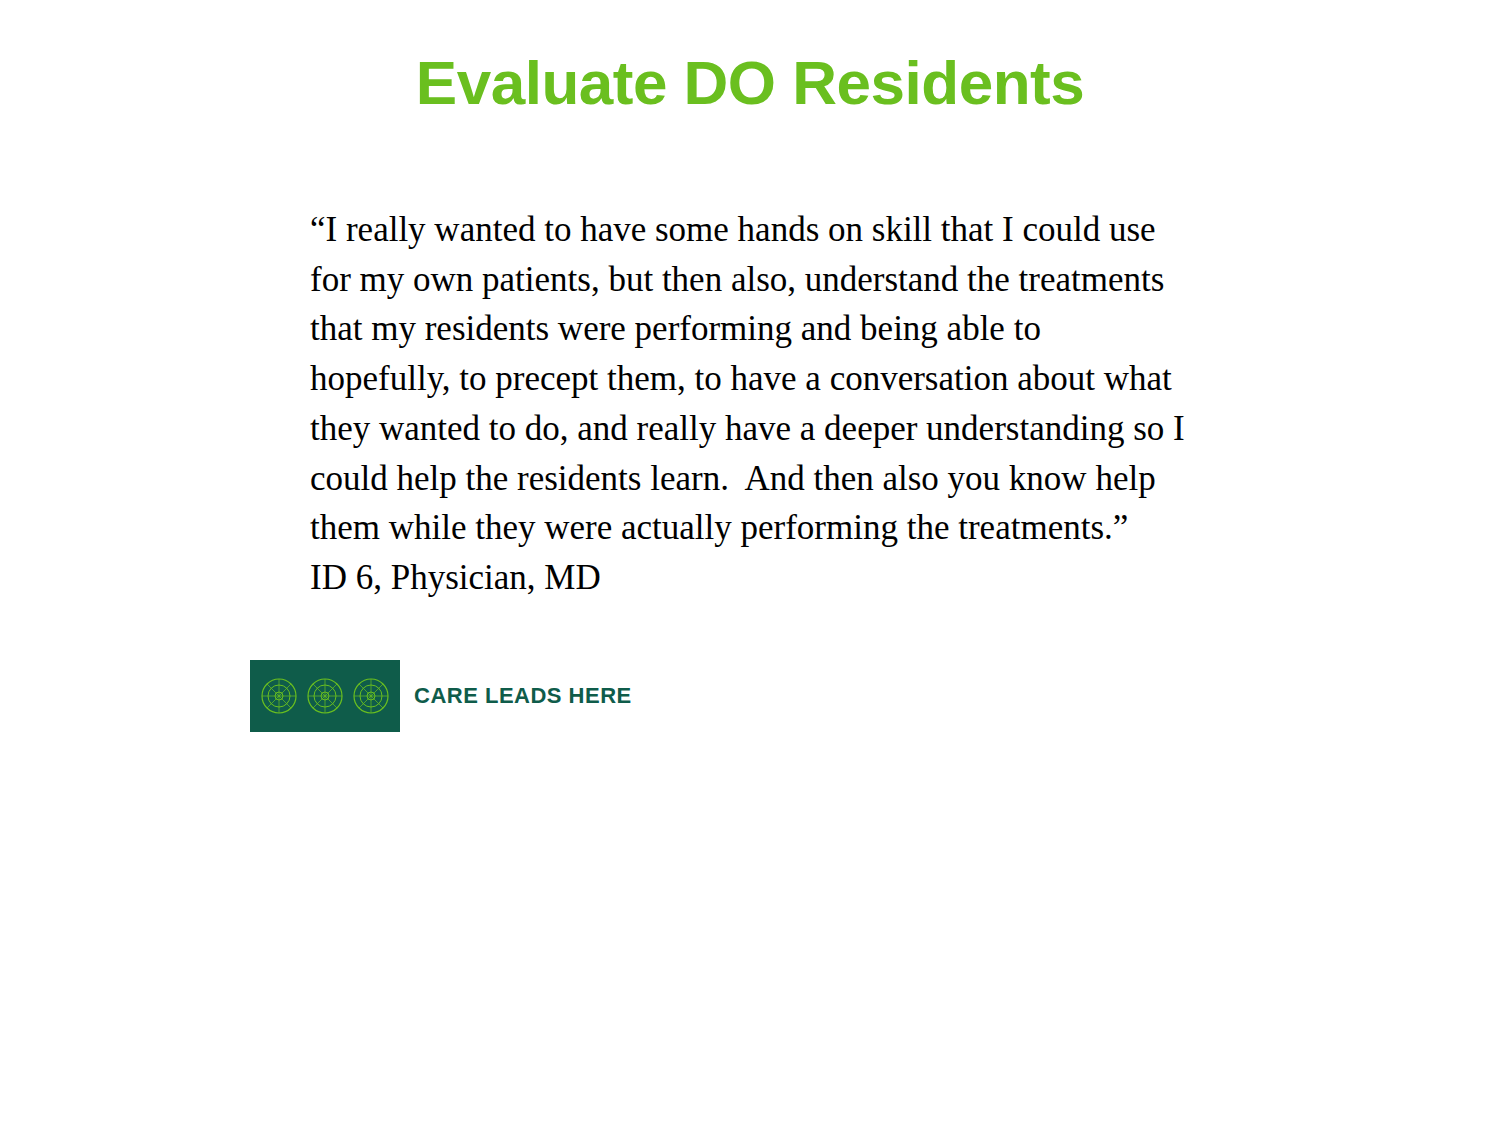Evaluate DO Residents
“I really wanted to have some hands on skill that I could use for my own patients, but then also, understand the treatments that my residents were performing and being able to hopefully, to precept them, to have a conversation about what they wanted to do, and really have a deeper understanding so I could help the residents learn. And then also you know help them while they were actually performing the treatments.”
ID 6, Physician, MD
CARE LEADS HERE